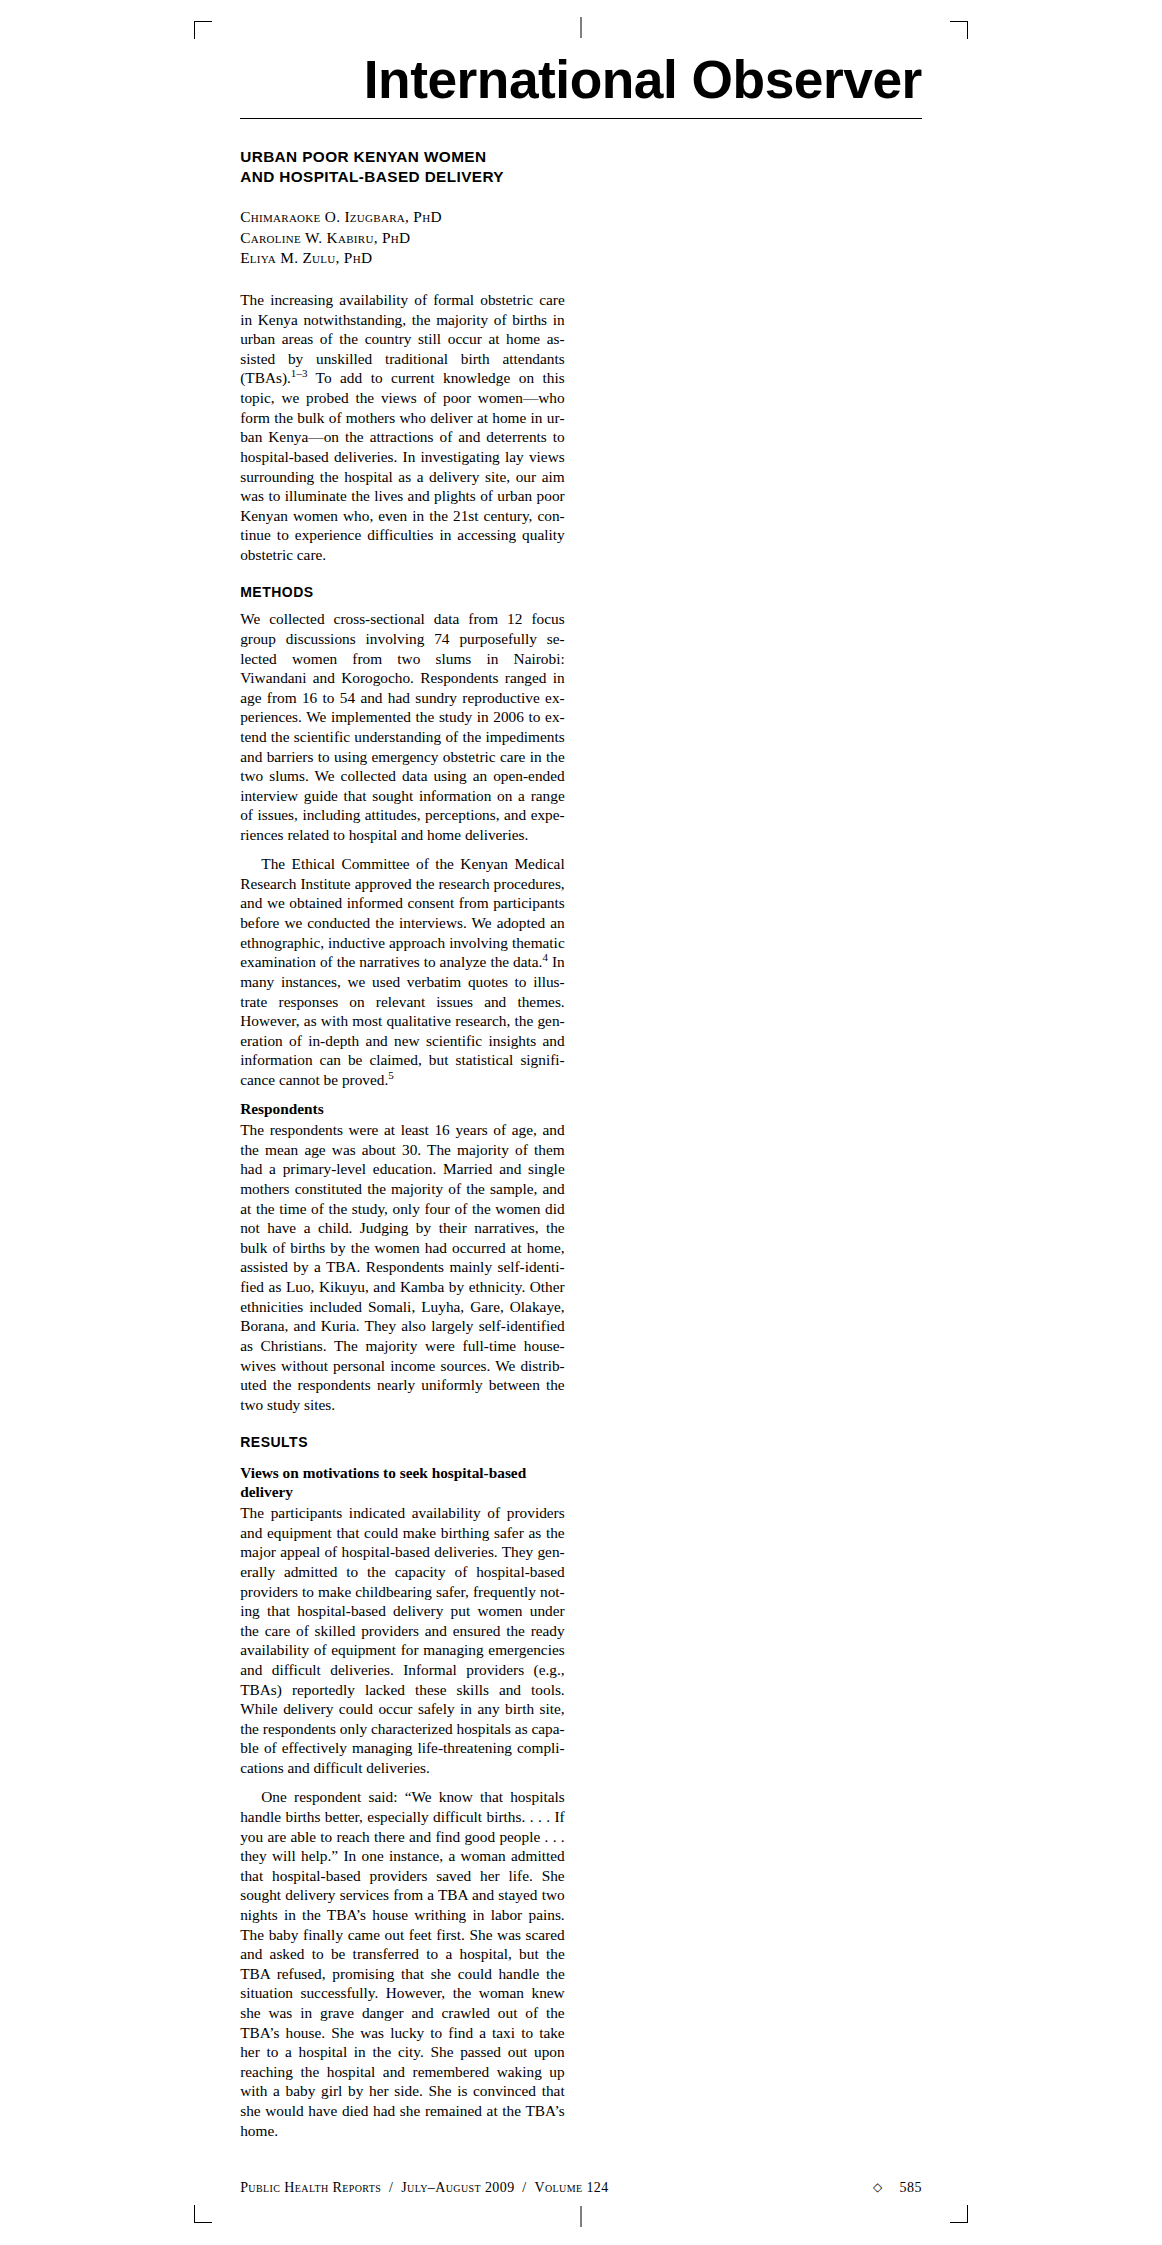International Observer
Urban Poor Kenyan Women
and Hospital-Based Delivery
Chimaraoke O. Izugbara, PhD
Caroline W. Kabiru, PhD
Eliya M. Zulu, PhD
The increasing availability of formal obstetric care in Kenya notwithstanding, the majority of births in urban areas of the country still occur at home assisted by unskilled traditional birth attendants (TBAs).1–3 To add to current knowledge on this topic, we probed the views of poor women—who form the bulk of mothers who deliver at home in urban Kenya—on the attractions of and deterrents to hospital-based deliveries. In investigating lay views surrounding the hospital as a delivery site, our aim was to illuminate the lives and plights of urban poor Kenyan women who, even in the 21st century, continue to experience difficulties in accessing quality obstetric care.
Methods
We collected cross-sectional data from 12 focus group discussions involving 74 purposefully selected women from two slums in Nairobi: Viwandani and Korogocho. Respondents ranged in age from 16 to 54 and had sundry reproductive experiences. We implemented the study in 2006 to extend the scientific understanding of the impediments and barriers to using emergency obstetric care in the two slums. We collected data using an open-ended interview guide that sought information on a range of issues, including attitudes, perceptions, and experiences related to hospital and home deliveries.
The Ethical Committee of the Kenyan Medical Research Institute approved the research procedures, and we obtained informed consent from participants before we conducted the interviews. We adopted an ethnographic, inductive approach involving thematic examination of the narratives to analyze the data.4 In many instances, we used verbatim quotes to illustrate responses on relevant issues and themes. However, as with most qualitative research, the generation of in-depth and new scientific insights and information can be claimed, but statistical significance cannot be proved.5
Respondents
The respondents were at least 16 years of age, and the mean age was about 30. The majority of them had a primary-level education. Married and single mothers constituted the majority of the sample, and at the time of the study, only four of the women did not have a child. Judging by their narratives, the bulk of births by the women had occurred at home, assisted by a TBA. Respondents mainly self-identified as Luo, Kikuyu, and Kamba by ethnicity. Other ethnicities included Somali, Luyha, Gare, Olakaye, Borana, and Kuria. They also largely self-identified as Christians. The majority were full-time housewives without personal income sources. We distributed the respondents nearly uniformly between the two study sites.
Results
Views on motivations to seek hospital-based delivery
The participants indicated availability of providers and equipment that could make birthing safer as the major appeal of hospital-based deliveries. They generally admitted to the capacity of hospital-based providers to make childbearing safer, frequently noting that hospital-based delivery put women under the care of skilled providers and ensured the ready availability of equipment for managing emergencies and difficult deliveries. Informal providers (e.g., TBAs) reportedly lacked these skills and tools. While delivery could occur safely in any birth site, the respondents only characterized hospitals as capable of effectively managing life-threatening complications and difficult deliveries.
One respondent said: “We know that hospitals handle births better, especially difficult births. . . . If you are able to reach there and find good people . . . they will help.” In one instance, a woman admitted that hospital-based providers saved her life. She sought delivery services from a TBA and stayed two nights in the TBA’s house writhing in labor pains. The baby finally came out feet first. She was scared and asked to be transferred to a hospital, but the TBA refused, promising that she could handle the situation successfully. However, the woman knew she was in grave danger and crawled out of the TBA’s house. She was lucky to find a taxi to take her to a hospital in the city. She passed out upon reaching the hospital and remembered waking up with a baby girl by her side. She is convinced that she would have died had she remained at the TBA’s home.
Public Health Reports / July–August 2009 / Volume 124
◇585